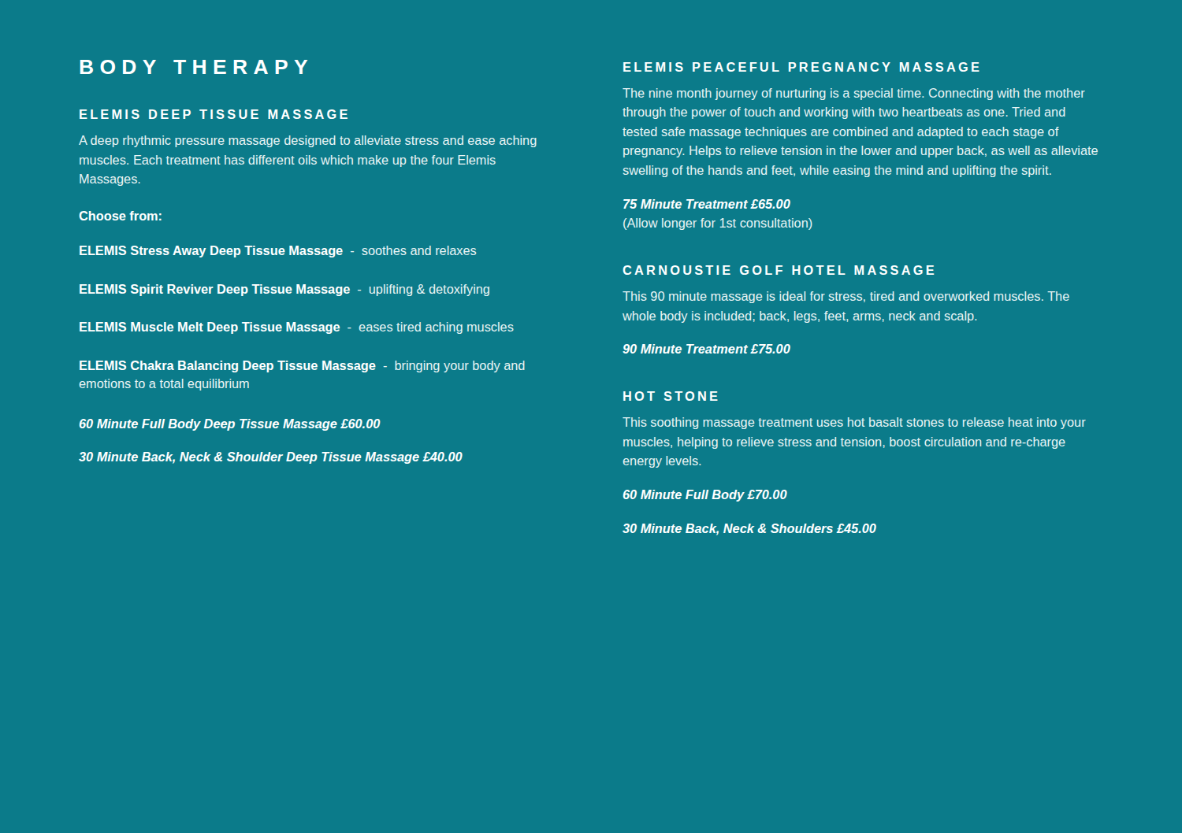Body Therapy
Elemis Deep Tissue Massage
A deep rhythmic pressure massage designed to alleviate stress and ease aching muscles. Each treatment has different oils which make up the four Elemis Massages.
Choose from:
ELEMIS Stress Away Deep Tissue Massage - soothes and relaxes
ELEMIS Spirit Reviver Deep Tissue Massage - uplifting & detoxifying
ELEMIS Muscle Melt Deep Tissue Massage - eases tired aching muscles
ELEMIS Chakra Balancing Deep Tissue Massage - bringing your body and emotions to a total equilibrium
60 Minute Full Body Deep Tissue Massage £60.00
30 Minute Back, Neck & Shoulder Deep Tissue Massage £40.00
Elemis Peaceful Pregnancy Massage
The nine month journey of nurturing is a special time. Connecting with the mother through the power of touch and working with two heartbeats as one. Tried and tested safe massage techniques are combined and adapted to each stage of pregnancy. Helps to relieve tension in the lower and upper back, as well as alleviate swelling of the hands and feet, while easing the mind and uplifting the spirit.
75 Minute Treatment £65.00 (Allow longer for 1st consultation)
Carnoustie Golf Hotel Massage
This 90 minute massage is ideal for stress, tired and overworked muscles. The whole body is included; back, legs, feet, arms, neck and scalp.
90 Minute Treatment £75.00
Hot Stone
This soothing massage treatment uses hot basalt stones to release heat into your muscles, helping to relieve stress and tension, boost circulation and re-charge energy levels.
60 Minute Full Body £70.00
30 Minute Back, Neck & Shoulders £45.00